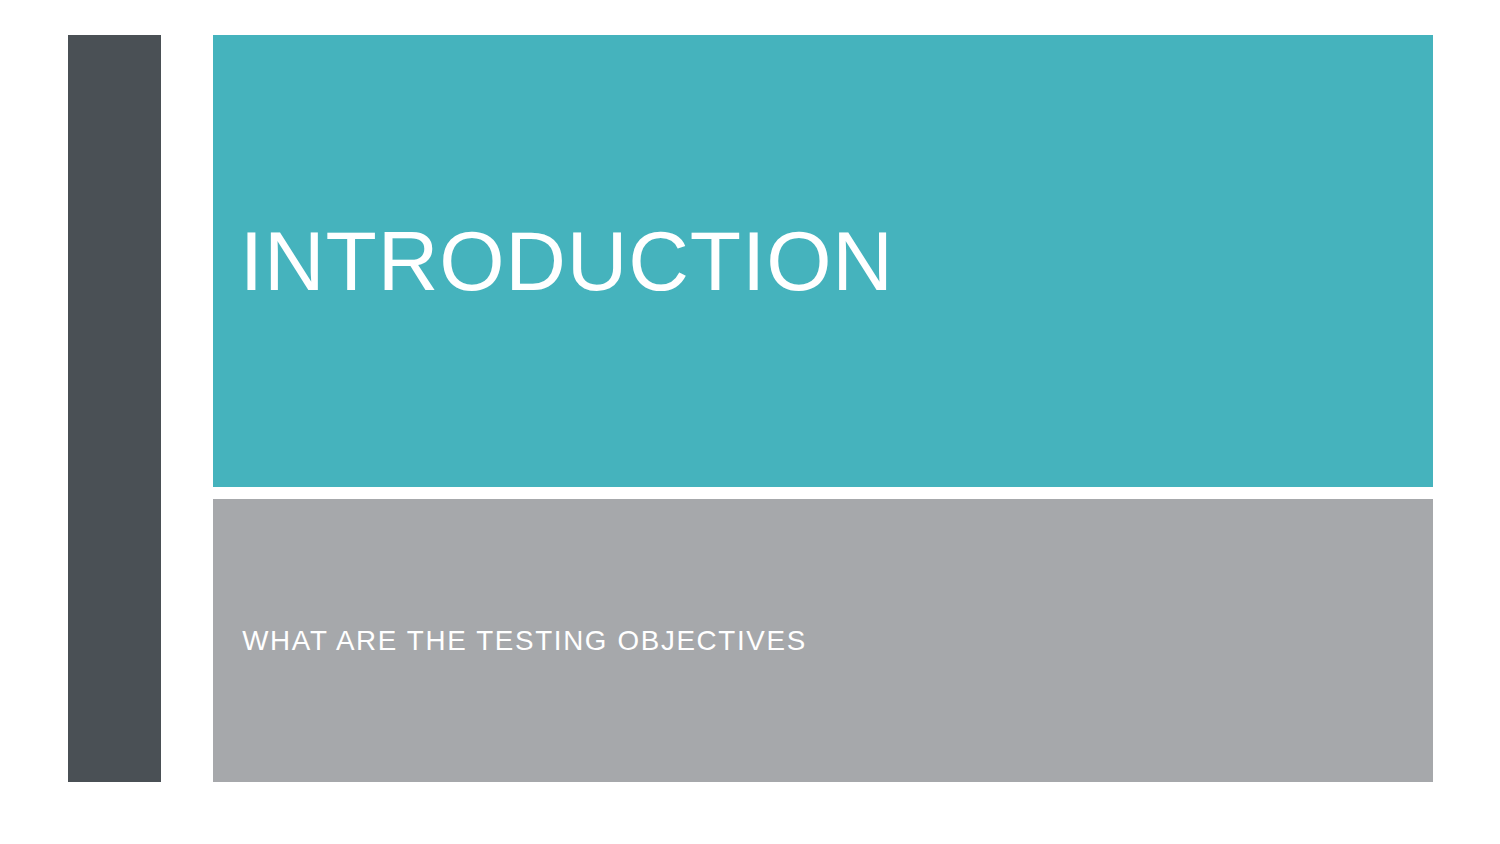Introduction
What are the testing objectives